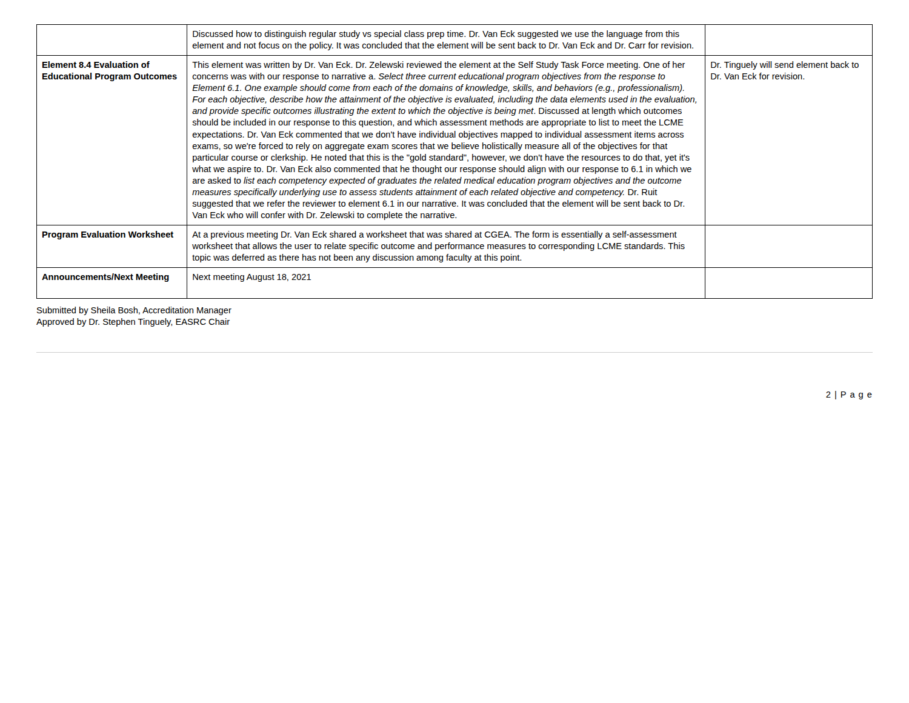| | Discussed how to distinguish regular study vs special class prep time. Dr. Van Eck suggested we use the language from this element and not focus on the policy. It was concluded that the element will be sent back to Dr. Van Eck and Dr. Carr for revision. | |
| Element 8.4 Evaluation of Educational Program Outcomes | This element was written by Dr. Van Eck. Dr. Zelewski reviewed the element at the Self Study Task Force meeting. One of her concerns was with our response to narrative a. Select three current educational program objectives from the response to Element 6.1. One example should come from each of the domains of knowledge, skills, and behaviors (e.g., professionalism). For each objective, describe how the attainment of the objective is evaluated, including the data elements used in the evaluation, and provide specific outcomes illustrating the extent to which the objective is being met . Discussed at length which outcomes should be included in our response to this question, and which assessment methods are appropriate to list to meet the LCME expectations. Dr. Van Eck commented that we don't have individual objectives mapped to individual assessment items across exams, so we're forced to rely on aggregate exam scores that we believe holistically measure all of the objectives for that particular course or clerkship. He noted that this is the "gold standard", however, we don't have the resources to do that, yet it's what we aspire to. Dr. Van Eck also commented that he thought our response should align with our response to 6.1 in which we are asked to list each competency expected of graduates the related medical education program objectives and the outcome measures specifically underlying use to assess students attainment of each related objective and competency. Dr. Ruit suggested that we refer the reviewer to element 6.1 in our narrative. It was concluded that the element will be sent back to Dr. Van Eck who will confer with Dr. Zelewski to complete the narrative. | Dr. Tinguely will send element back to Dr. Van Eck for revision. |
| Program Evaluation Worksheet | At a previous meeting Dr. Van Eck shared a worksheet that was shared at CGEA. The form is essentially a self-assessment worksheet that allows the user to relate specific outcome and performance measures to corresponding LCME standards. This topic was deferred as there has not been any discussion among faculty at this point. | |
| Announcements/Next Meeting | Next meeting August 18, 2021 | |
Submitted by Sheila Bosh, Accreditation Manager
Approved by Dr. Stephen Tinguely, EASRC Chair
2 | P a g e